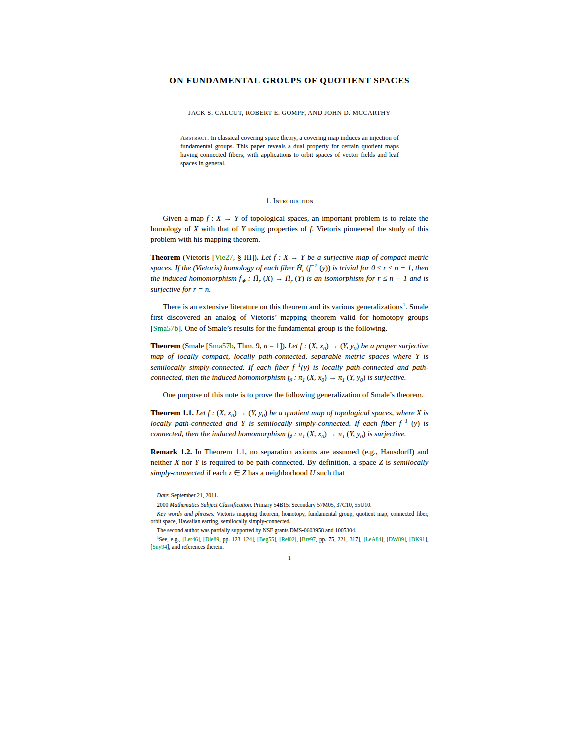On Fundamental Groups of Quotient Spaces
Jack S. Calcut, Robert E. Gompf, and John D. McCarthy
Abstract. In classical covering space theory, a covering map induces an injection of fundamental groups. This paper reveals a dual property for certain quotient maps having connected fibers, with applications to orbit spaces of vector fields and leaf spaces in general.
1. Introduction
Given a map f : X → Y of topological spaces, an important problem is to relate the homology of X with that of Y using properties of f. Vietoris pioneered the study of this problem with his mapping theorem.
Theorem (Vietoris [Vie27, § III]). Let f : X → Y be a surjective map of compact metric spaces. If the (Vietoris) homology of each fiber H̃r (f−1 (y)) is trivial for 0 ≤ r ≤ n − 1, then the induced homomorphism f∗ : H̃r (X) → H̃r (Y) is an isomorphism for r ≤ n − 1 and is surjective for r = n.
There is an extensive literature on this theorem and its various generalizations1. Smale first discovered an analog of Vietoris’ mapping theorem valid for homotopy groups [Sma57b]. One of Smale’s results for the fundamental group is the following.
Theorem (Smale [Sma57b, Thm. 9, n = 1]). Let f : (X, x0) → (Y, y0) be a proper surjective map of locally compact, locally path-connected, separable metric spaces where Y is semilocally simply-connected. If each fiber f−1(y) is locally path-connected and path-connected, then the induced homomorphism f♯ : π1 (X, x0) → π1 (Y, y0) is surjective.
One purpose of this note is to prove the following generalization of Smale’s theorem.
Theorem 1.1. Let f : (X, x0) → (Y, y0) be a quotient map of topological spaces, where X is locally path-connected and Y is semilocally simply-connected. If each fiber f−1 (y) is connected, then the induced homomorphism f♯ : π1 (X, x0) → π1 (Y, y0) is surjective.
Remark 1.2. In Theorem 1.1, no separation axioms are assumed (e.g., Hausdorff) and neither X nor Y is required to be path-connected. By definition, a space Z is semilocally simply-connected if each z ∈ Z has a neighborhood U such that
Date: September 21, 2011.
2000 Mathematics Subject Classification. Primary 54B15; Secondary 57M05, 37C10, 55U10.
Key words and phrases. Vietoris mapping theorem, homotopy, fundamental group, quotient map, connected fiber, orbit space, Hawaiian earring, semilocally simply-connected.
The second author was partially supported by NSF grants DMS-0603958 and 1005304.
1See, e.g., [Ler46], [Die89, pp. 123–124], [Beg55], [Rei02], [Bre97, pp. 75, 221, 317], [LeA84], [DW89], [DK91], [Sny94], and references therein.
1